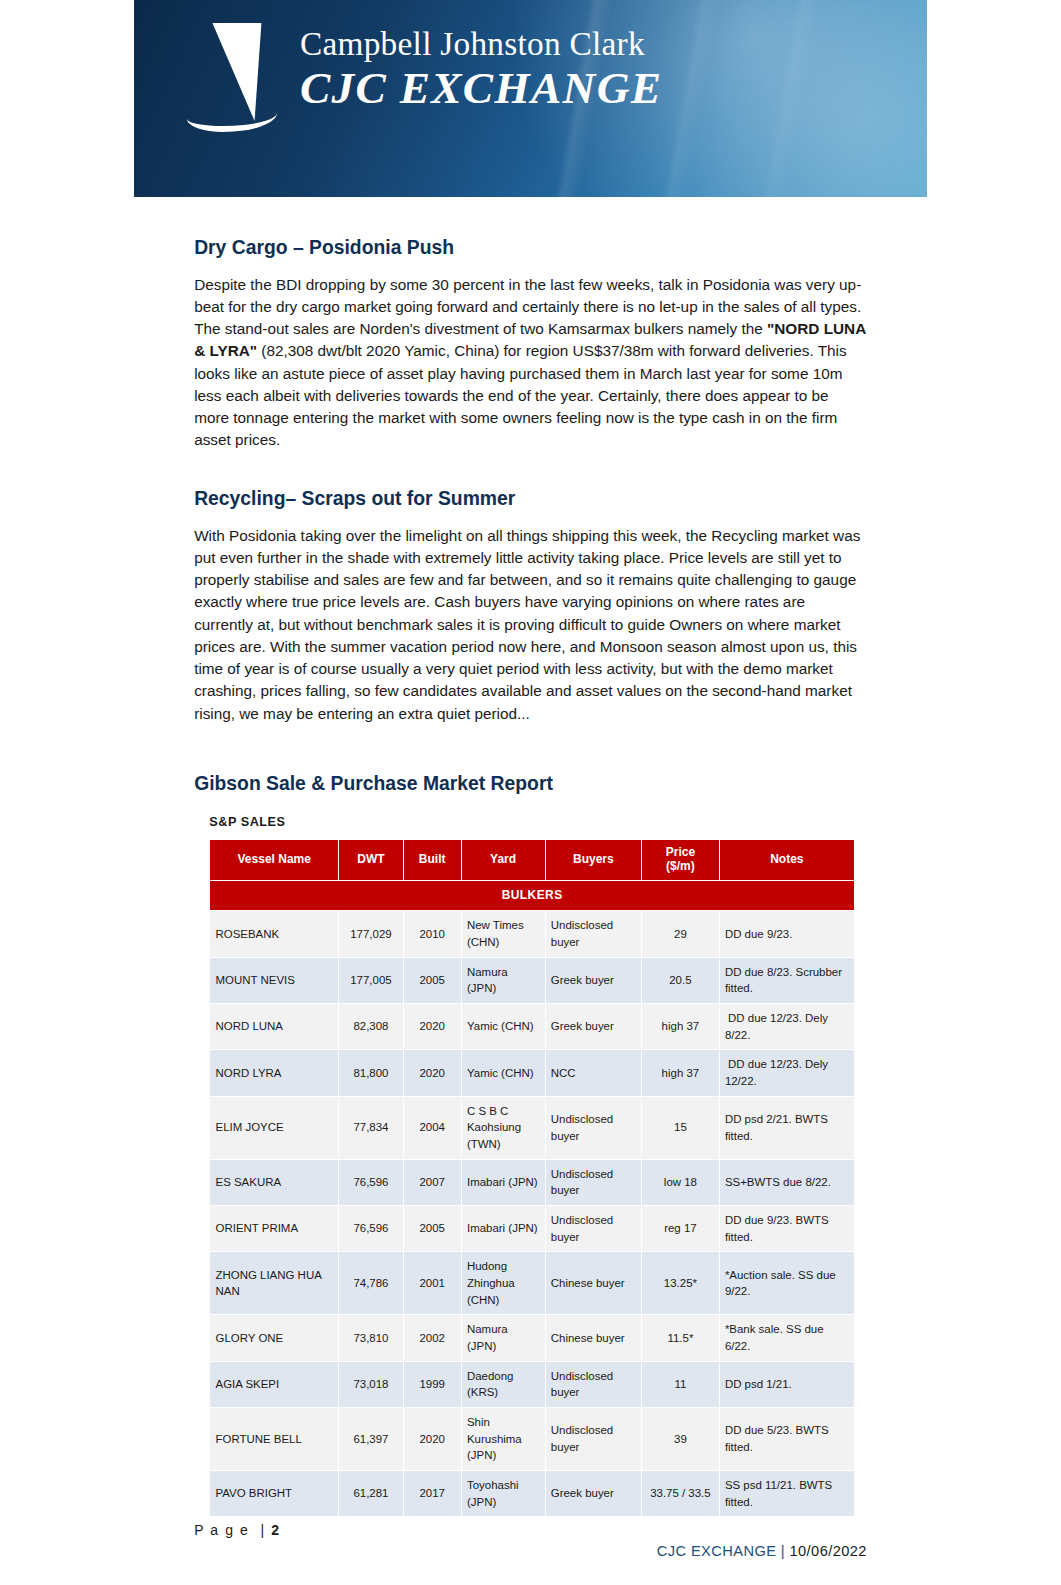Campbell Johnston Clark
CJC EXCHANGE
Dry Cargo – Posidonia Push
Despite the BDI dropping by some 30 percent in the last few weeks, talk in Posidonia was very up-beat for the dry cargo market going forward and certainly there is no let-up in the sales of all types. The stand-out sales are Norden's divestment of two Kamsarmax bulkers namely the "NORD LUNA & LYRA" (82,308 dwt/blt 2020 Yamic, China) for region US$37/38m with forward deliveries. This looks like an astute piece of asset play having purchased them in March last year for some 10m less each albeit with deliveries towards the end of the year. Certainly, there does appear to be more tonnage entering the market with some owners feeling now is the type cash in on the firm asset prices.
Recycling– Scraps out for Summer
With Posidonia taking over the limelight on all things shipping this week, the Recycling market was put even further in the shade with extremely little activity taking place. Price levels are still yet to properly stabilise and sales are few and far between, and so it remains quite challenging to gauge exactly where true price levels are. Cash buyers have varying opinions on where rates are currently at, but without benchmark sales it is proving difficult to guide Owners on where market prices are. With the summer vacation period now here, and Monsoon season almost upon us, this time of year is of course usually a very quiet period with less activity, but with the demo market crashing, prices falling, so few candidates available and asset values on the second-hand market rising, we may be entering an extra quiet period...
Gibson Sale & Purchase Market Report
S&P SALES
| Vessel Name | DWT | Built | Yard | Buyers | Price ($/m) | Notes |
| --- | --- | --- | --- | --- | --- | --- |
| BULKERS |
| ROSEBANK | 177,029 | 2010 | New Times (CHN) | Undisclosed buyer | 29 | DD due 9/23. |
| MOUNT NEVIS | 177,005 | 2005 | Namura (JPN) | Greek buyer | 20.5 | DD due 8/23. Scrubber fitted. |
| NORD LUNA | 82,308 | 2020 | Yamic (CHN) | Greek buyer | high 37 | DD due 12/23. Dely 8/22. |
| NORD LYRA | 81,800 | 2020 | Yamic (CHN) | NCC | high 37 | DD due 12/23. Dely 12/22. |
| ELIM JOYCE | 77,834 | 2004 | C S B C Kaohsiung (TWN) | Undisclosed buyer | 15 | DD psd 2/21. BWTS fitted. |
| ES SAKURA | 76,596 | 2007 | Imabari (JPN) | Undisclosed buyer | low 18 | SS+BWTS due 8/22. |
| ORIENT PRIMA | 76,596 | 2005 | Imabari (JPN) | Undisclosed buyer | reg 17 | DD due 9/23. BWTS fitted. |
| ZHONG LIANG HUA NAN | 74,786 | 2001 | Hudong Zhinghua (CHN) | Chinese buyer | 13.25* | *Auction sale. SS due 9/22. |
| GLORY ONE | 73,810 | 2002 | Namura (JPN) | Chinese buyer | 11.5* | *Bank sale. SS due 6/22. |
| AGIA SKEPI | 73,018 | 1999 | Daedong (KRS) | Undisclosed buyer | 11 | DD psd 1/21. |
| FORTUNE BELL | 61,397 | 2020 | Shin Kurushima (JPN) | Undisclosed buyer | 39 | DD due 5/23. BWTS fitted. |
| PAVO BRIGHT | 61,281 | 2017 | Toyohashi (JPN) | Greek buyer | 33.75 / 33.5 | SS psd 11/21. BWTS fitted. |
P a g e | 2
CJC EXCHANGE | 10/06/2022